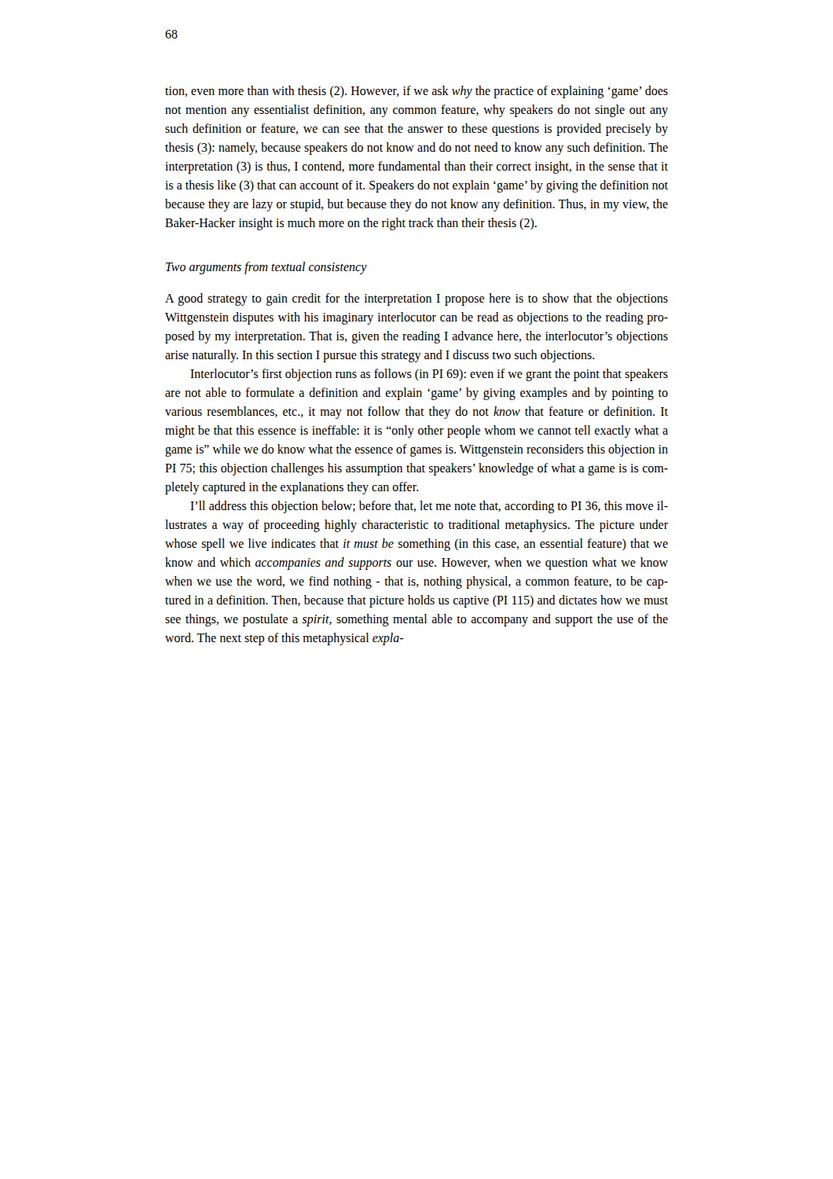68
tion, even more than with thesis (2). However, if we ask why the practice of explaining ‘game’ does not mention any essentialist definition, any common feature, why speakers do not single out any such definition or feature, we can see that the answer to these questions is provided precisely by thesis (3): namely, because speakers do not know and do not need to know any such definition. The interpretation (3) is thus, I contend, more fundamental than their correct insight, in the sense that it is a thesis like (3) that can account of it. Speakers do not explain ‘game’ by giving the definition not because they are lazy or stupid, but because they do not know any definition. Thus, in my view, the Baker-Hacker insight is much more on the right track than their thesis (2).
Two arguments from textual consistency
A good strategy to gain credit for the interpretation I propose here is to show that the objections Wittgenstein disputes with his imaginary interlocutor can be read as objections to the reading proposed by my interpretation. That is, given the reading I advance here, the interlocutor’s objections arise naturally. In this section I pursue this strategy and I discuss two such objections.
Interlocutor’s first objection runs as follows (in PI 69): even if we grant the point that speakers are not able to formulate a definition and explain ‘game’ by giving examples and by pointing to various resemblances, etc., it may not follow that they do not know that feature or definition. It might be that this essence is ineffable: it is “only other people whom we cannot tell exactly what a game is” while we do know what the essence of games is. Wittgenstein reconsiders this objection in PI 75; this objection challenges his assumption that speakers’ knowledge of what a game is is completely captured in the explanations they can offer.
I’ll address this objection below; before that, let me note that, according to PI 36, this move illustrates a way of proceeding highly characteristic to traditional metaphysics. The picture under whose spell we live indicates that it must be something (in this case, an essential feature) that we know and which accompanies and supports our use. However, when we question what we know when we use the word, we find nothing - that is, nothing physical, a common feature, to be captured in a definition. Then, because that picture holds us captive (PI 115) and dictates how we must see things, we postulate a spirit, something mental able to accompany and support the use of the word. The next step of this metaphysical expla-